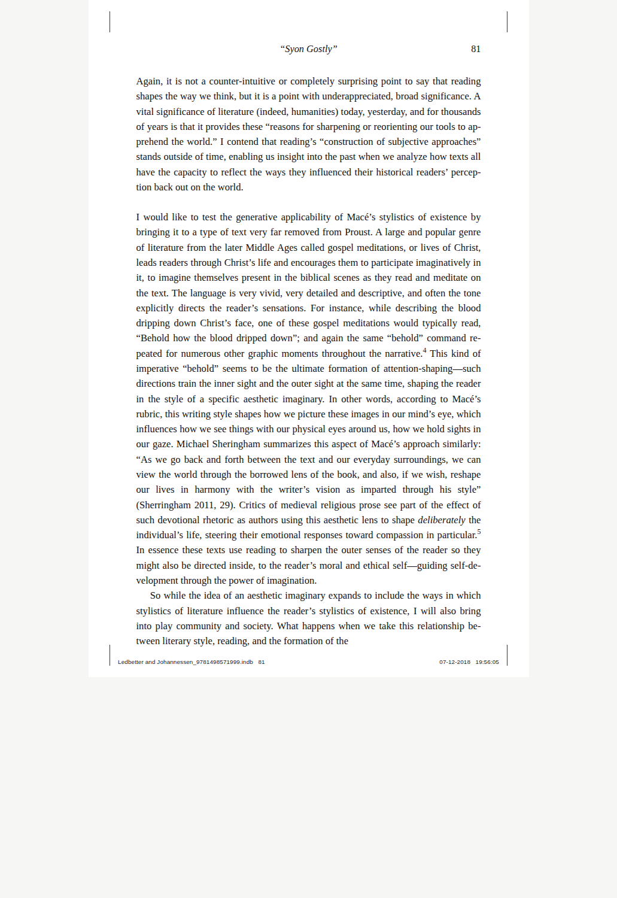“Syon Gostly” 81
Again, it is not a counter-intuitive or completely surprising point to say that reading shapes the way we think, but it is a point with underappreciated, broad significance. A vital significance of literature (indeed, humanities) today, yesterday, and for thousands of years is that it provides these “reasons for sharpening or reorienting our tools to apprehend the world.” I contend that reading’s “construction of subjective approaches” stands outside of time, enabling us insight into the past when we analyze how texts all have the capacity to reflect the ways they influenced their historical readers’ perception back out on the world.
I would like to test the generative applicability of Macé’s stylistics of existence by bringing it to a type of text very far removed from Proust. A large and popular genre of literature from the later Middle Ages called gospel meditations, or lives of Christ, leads readers through Christ’s life and encourages them to participate imaginatively in it, to imagine themselves present in the biblical scenes as they read and meditate on the text. The language is very vivid, very detailed and descriptive, and often the tone explicitly directs the reader’s sensations. For instance, while describing the blood dripping down Christ’s face, one of these gospel meditations would typically read, “Behold how the blood dripped down”; and again the same “behold” command repeated for numerous other graphic moments throughout the narrative.4 This kind of imperative “behold” seems to be the ultimate formation of attention-shaping—such directions train the inner sight and the outer sight at the same time, shaping the reader in the style of a specific aesthetic imaginary. In other words, according to Macé’s rubric, this writing style shapes how we picture these images in our mind’s eye, which influences how we see things with our physical eyes around us, how we hold sights in our gaze. Michael Sheringham summarizes this aspect of Macé’s approach similarly: “As we go back and forth between the text and our everyday surroundings, we can view the world through the borrowed lens of the book, and also, if we wish, reshape our lives in harmony with the writer’s vision as imparted through his style” (Sherringham 2011, 29). Critics of medieval religious prose see part of the effect of such devotional rhetoric as authors using this aesthetic lens to shape deliberately the individual’s life, steering their emotional responses toward compassion in particular.5 In essence these texts use reading to sharpen the outer senses of the reader so they might also be directed inside, to the reader’s moral and ethical self—guiding self-development through the power of imagination.
So while the idea of an aesthetic imaginary expands to include the ways in which stylistics of literature influence the reader’s stylistics of existence, I will also bring into play community and society. What happens when we take this relationship between literary style, reading, and the formation of the
Ledbetter and Johannessen_9781498571999.indb 81 07-12-2018 19:56:05